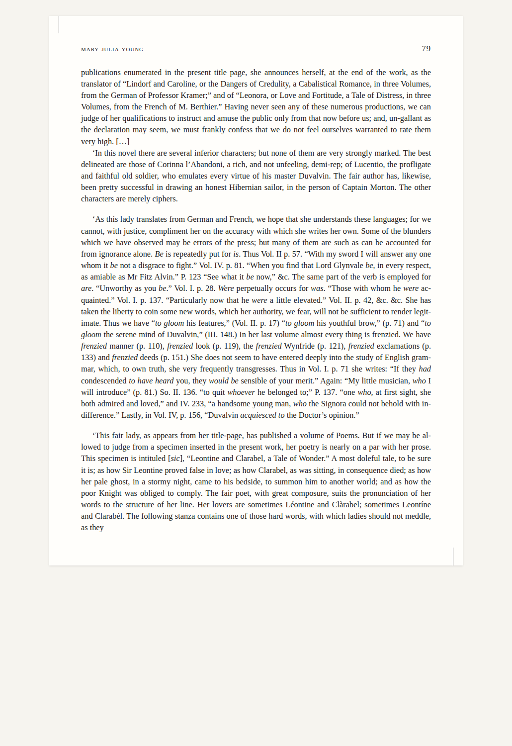mary julia young 79
publications enumerated in the present title page, she announces herself, at the end of the work, as the translator of “Lindorf and Caroline, or the Dangers of Credulity, a Cabalistical Romance, in three Volumes, from the German of Professor Kramer;” and of “Leonora, or Love and Fortitude, a Tale of Distress, in three Volumes, from the French of M. Berthier.” Having never seen any of these numerous productions, we can judge of her qualifications to instruct and amuse the public only from that now before us; and, un-gallant as the declaration may seem, we must frankly confess that we do not feel ourselves warranted to rate them very high. […]
‘In this novel there are several inferior characters; but none of them are very strongly marked. The best delineated are those of Corinna l’Abandoni, a rich, and not unfeeling, demi-rep; of Lucentio, the profligate and faithful old soldier, who emulates every virtue of his master Duvalvin. The fair author has, likewise, been pretty successful in drawing an honest Hibernian sailor, in the person of Captain Morton. The other characters are merely ciphers.
‘As this lady translates from German and French, we hope that she understands these languages; for we cannot, with justice, compliment her on the accuracy with which she writes her own. Some of the blunders which we have observed may be errors of the press; but many of them are such as can be accounted for from ignorance alone. Be is repeatedly put for is. Thus Vol. II p. 57. “With my sword I will answer any one whom it be not a disgrace to fight.” Vol. IV. p. 81. “When you find that Lord Glynvale be, in every respect, as amiable as Mr Fitz Alvin.” P. 123 “See what it be now,” &c. The same part of the verb is employed for are. “Unworthy as you be.” Vol. I. p. 28. Were perpetually occurs for was. “Those with whom he were acquainted.” Vol. I. p. 137. “Particularly now that he were a little elevated.” Vol. II. p. 42, &c. &c. She has taken the liberty to coin some new words, which her authority, we fear, will not be sufficient to render legitimate. Thus we have “to gloom his features,” (Vol. II. p. 17) “to gloom his youthful brow,” (p. 71) and “to gloom the serene mind of Duvalvin,” (III. 148.) In her last volume almost every thing is frenzied. We have frenzied manner (p. 110), frenzied look (p. 119), the frenzied Wynfride (p. 121), frenzied exclamations (p. 133) and frenzied deeds (p. 151.) She does not seem to have entered deeply into the study of English grammar, which, to own truth, she very frequently transgresses. Thus in Vol. I. p. 71 she writes: “If they had condescended to have heard you, they would be sensible of your merit.” Again: “My little musician, who I will introduce” (p. 81.) So. II. 136. “to quit whoever he belonged to;” P. 137. “one who, at first sight, she both admired and loved,” and IV. 233, “a handsome young man, who the Signora could not behold with indifference.” Lastly, in Vol. IV, p. 156, “Duvalvin acquiesced to the Doctor’s opinion.”
‘This fair lady, as appears from her title-page, has published a volume of Poems. But if we may be allowed to judge from a specimen inserted in the present work, her poetry is nearly on a par with her prose. This specimen is intituled [sic], “Leontine and Clarabel, a Tale of Wonder.” A most doleful tale, to be sure it is; as how Sir Leontine proved false in love; as how Clarabel, as was sitting, in consequence died; as how her pale ghost, in a stormy night, came to his bedside, to summon him to another world; and as how the poor Knight was obliged to comply. The fair poet, with great composure, suits the pronunciation of her words to the structure of her line. Her lovers are sometimes Léontine and Clàrabel; sometimes Leontíne and Clarabél. The following stanza contains one of those hard words, with which ladies should not meddle, as they